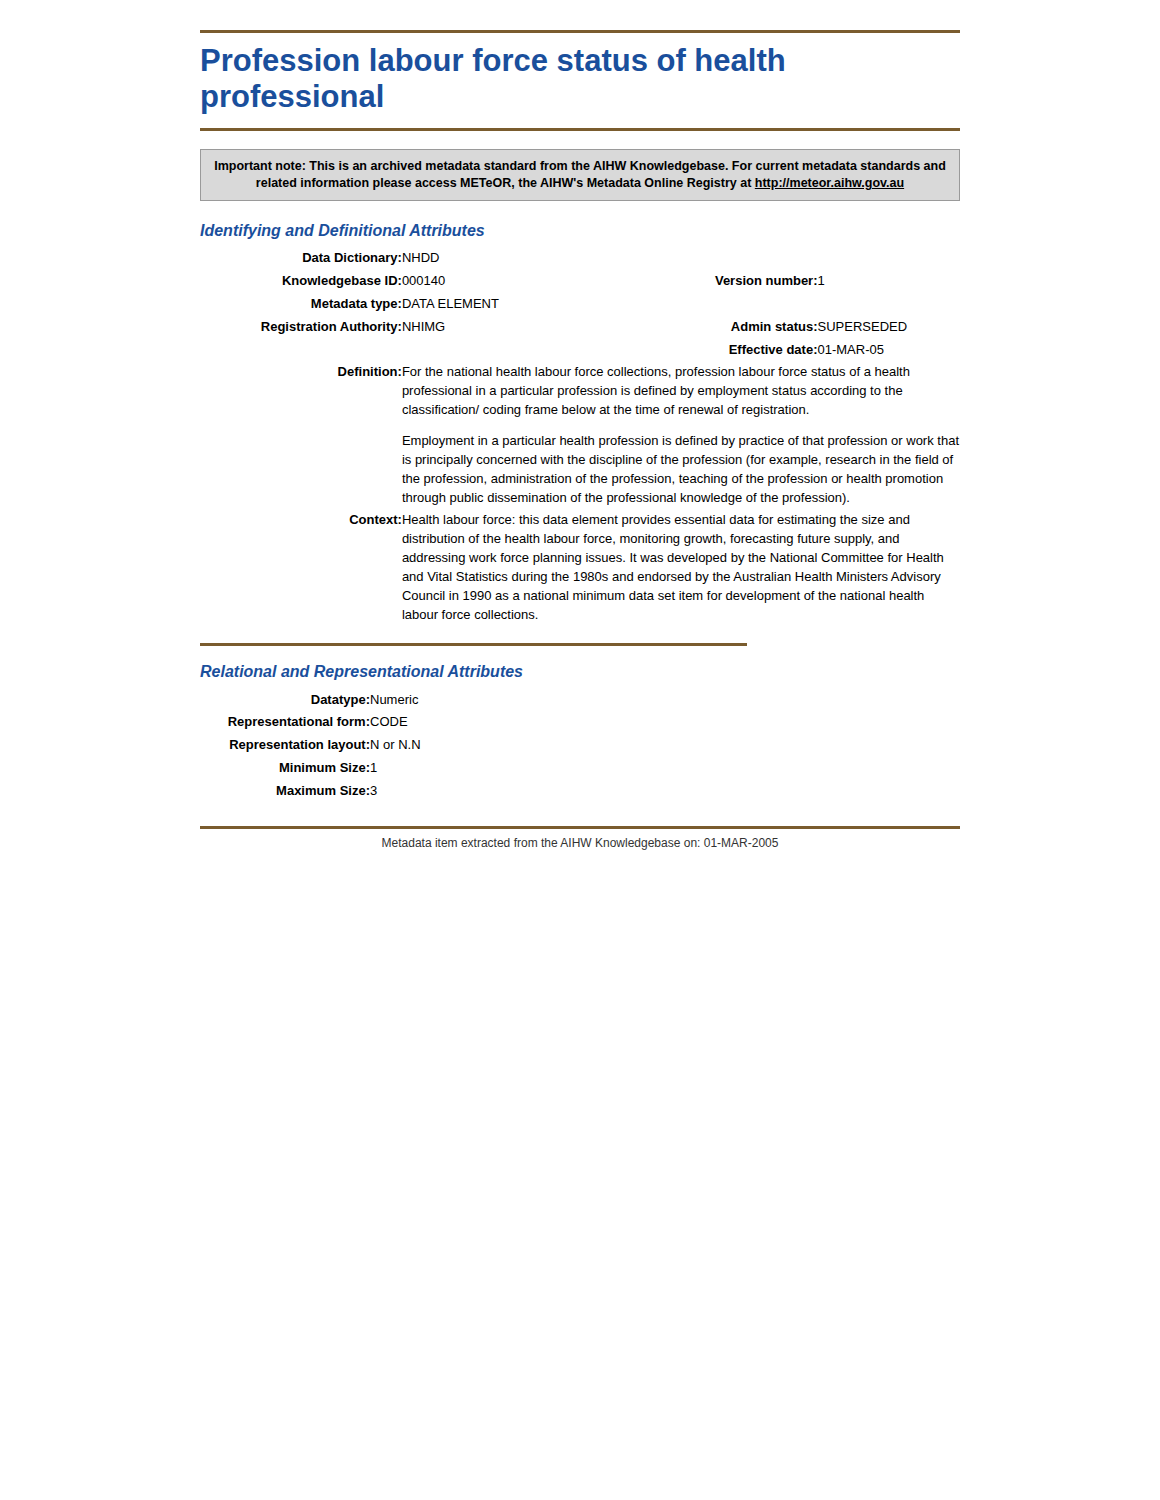Profession labour force status of health professional
Important note: This is an archived metadata standard from the AIHW Knowledgebase. For current metadata standards and related information please access METeOR, the AIHW's Metadata Online Registry at http://meteor.aihw.gov.au
Identifying and Definitional Attributes
| Data Dictionary: | NHDD | | |
| Knowledgebase ID: | 000140 | Version number: | 1 |
| Metadata type: | DATA ELEMENT |
| Registration Authority: | NHIMG | Admin status: | SUPERSEDED |
| | | Effective date: | 01-MAR-05 |
| Definition: | For the national health labour force collections, profession labour force status of a health professional in a particular profession is defined by employment status according to the classification/ coding frame below at the time of renewal of registration. Employment in a particular health profession is defined by practice of that profession or work that is principally concerned with the discipline of the profession (for example, research in the field of the profession, administration of the profession, teaching of the profession or health promotion through public dissemination of the professional knowledge of the profession). |
| Context: | Health labour force: this data element provides essential data for estimating the size and distribution of the health labour force, monitoring growth, forecasting future supply, and addressing work force planning issues. It was developed by the National Committee for Health and Vital Statistics during the 1980s and endorsed by the Australian Health Ministers Advisory Council in 1990 as a national minimum data set item for development of the national health labour force collections. |
Relational and Representational Attributes
| Datatype: | Numeric |
| Representational form: | CODE |
| Representation layout: | N or N.N |
| Minimum Size: | 1 |
| Maximum Size: | 3 |
Metadata item extracted from the AIHW Knowledgebase on: 01-MAR-2005